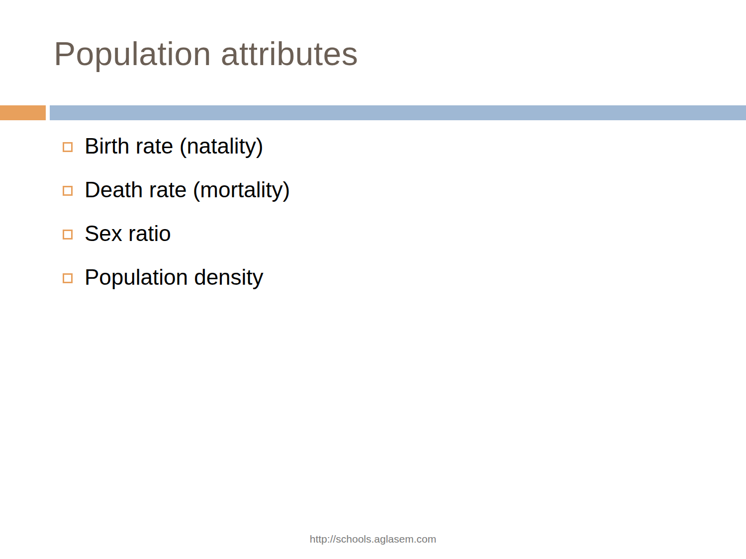Population attributes
Birth rate (natality)
Death rate (mortality)
Sex ratio
Population density
http://schools.aglasem.com